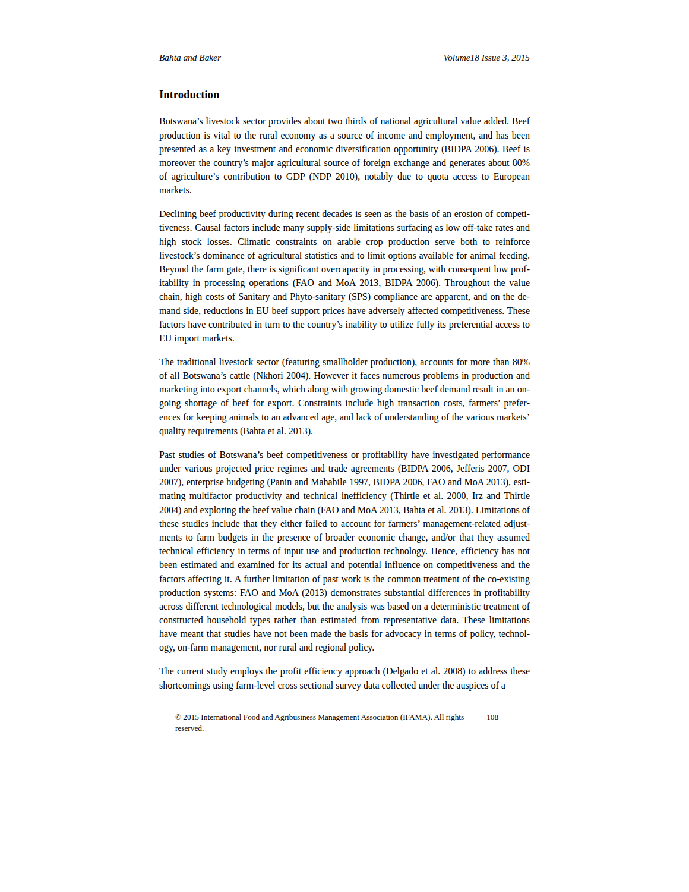Bahta and Baker Volume18 Issue 3, 2015
Introduction
Botswana’s livestock sector provides about two thirds of national agricultural value added. Beef production is vital to the rural economy as a source of income and employment, and has been presented as a key investment and economic diversification opportunity (BIDPA 2006). Beef is moreover the country’s major agricultural source of foreign exchange and generates about 80% of agriculture’s contribution to GDP (NDP 2010), notably due to quota access to European markets.
Declining beef productivity during recent decades is seen as the basis of an erosion of competitiveness. Causal factors include many supply-side limitations surfacing as low off-take rates and high stock losses. Climatic constraints on arable crop production serve both to reinforce livestock’s dominance of agricultural statistics and to limit options available for animal feeding. Beyond the farm gate, there is significant overcapacity in processing, with consequent low profitability in processing operations (FAO and MoA 2013, BIDPA 2006). Throughout the value chain, high costs of Sanitary and Phyto-sanitary (SPS) compliance are apparent, and on the demand side, reductions in EU beef support prices have adversely affected competitiveness. These factors have contributed in turn to the country’s inability to utilize fully its preferential access to EU import markets.
The traditional livestock sector (featuring smallholder production), accounts for more than 80% of all Botswana’s cattle (Nkhori 2004). However it faces numerous problems in production and marketing into export channels, which along with growing domestic beef demand result in an on-going shortage of beef for export. Constraints include high transaction costs, farmers’ preferences for keeping animals to an advanced age, and lack of understanding of the various markets’ quality requirements (Bahta et al. 2013).
Past studies of Botswana’s beef competitiveness or profitability have investigated performance under various projected price regimes and trade agreements (BIDPA 2006, Jefferis 2007, ODI 2007), enterprise budgeting (Panin and Mahabile 1997, BIDPA 2006, FAO and MoA 2013), estimating multifactor productivity and technical inefficiency (Thirtle et al. 2000, Irz and Thirtle 2004) and exploring the beef value chain (FAO and MoA 2013, Bahta et al. 2013). Limitations of these studies include that they either failed to account for farmers’ management-related adjustments to farm budgets in the presence of broader economic change, and/or that they assumed technical efficiency in terms of input use and production technology. Hence, efficiency has not been estimated and examined for its actual and potential influence on competitiveness and the factors affecting it. A further limitation of past work is the common treatment of the co-existing production systems: FAO and MoA (2013) demonstrates substantial differences in profitability across different technological models, but the analysis was based on a deterministic treatment of constructed household types rather than estimated from representative data. These limitations have meant that studies have not been made the basis for advocacy in terms of policy, technology, on-farm management, nor rural and regional policy.
The current study employs the profit efficiency approach (Delgado et al. 2008) to address these shortcomings using farm-level cross sectional survey data collected under the auspices of a
© 2015 International Food and Agribusiness Management Association (IFAMA). All rights reserved. 108